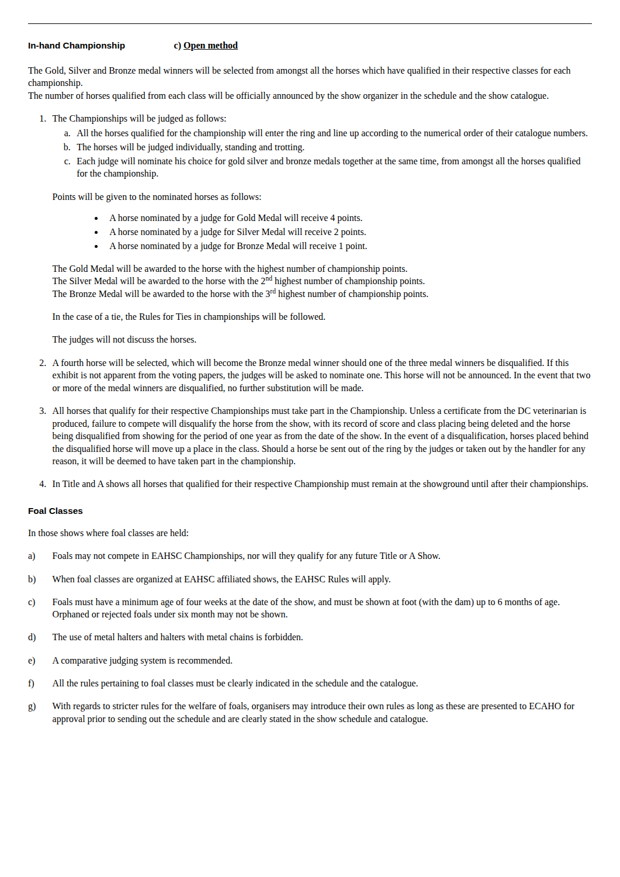In-hand Championship c) Open method
The Gold, Silver and Bronze medal winners will be selected from amongst all the horses which have qualified in their respective classes for each championship.
The number of horses qualified from each class will be officially announced by the show organizer in the schedule and the show catalogue.
The Championships will be judged as follows:
All the horses qualified for the championship will enter the ring and line up according to the numerical order of their catalogue numbers.
The horses will be judged individually, standing and trotting.
Each judge will nominate his choice for gold silver and bronze medals together at the same time, from amongst all the horses qualified for the championship.
Points will be given to the nominated horses as follows:
A horse nominated by a judge for Gold Medal will receive 4 points.
A horse nominated by a judge for Silver Medal will receive 2 points.
A horse nominated by a judge for Bronze Medal will receive 1 point.
The Gold Medal will be awarded to the horse with the highest number of championship points.
The Silver Medal will be awarded to the horse with the 2nd highest number of championship points.
The Bronze Medal will be awarded to the horse with the 3rd highest number of championship points.
In the case of a tie, the Rules for Ties in championships will be followed.
The judges will not discuss the horses.
A fourth horse will be selected, which will become the Bronze medal winner should one of the three medal winners be disqualified. If this exhibit is not apparent from the voting papers, the judges will be asked to nominate one. This horse will not be announced. In the event that two or more of the medal winners are disqualified, no further substitution will be made.
All horses that qualify for their respective Championships must take part in the Championship. Unless a certificate from the DC veterinarian is produced, failure to compete will disqualify the horse from the show, with its record of score and class placing being deleted and the horse being disqualified from showing for the period of one year as from the date of the show. In the event of a disqualification, horses placed behind the disqualified horse will move up a place in the class. Should a horse be sent out of the ring by the judges or taken out by the handler for any reason, it will be deemed to have taken part in the championship.
In Title and A shows all horses that qualified for their respective Championship must remain at the showground until after their championships.
Foal Classes
In those shows where foal classes are held:
a) Foals may not compete in EAHSC Championships, nor will they qualify for any future Title or A Show.
b) When foal classes are organized at EAHSC affiliated shows, the EAHSC Rules will apply.
c) Foals must have a minimum age of four weeks at the date of the show, and must be shown at foot (with the dam) up to 6 months of age. Orphaned or rejected foals under six month may not be shown.
d) The use of metal halters and halters with metal chains is forbidden.
e) A comparative judging system is recommended.
f) All the rules pertaining to foal classes must be clearly indicated in the schedule and the catalogue.
g) With regards to stricter rules for the welfare of foals, organisers may introduce their own rules as long as these are presented to ECAHO for approval prior to sending out the schedule and are clearly stated in the show schedule and catalogue.